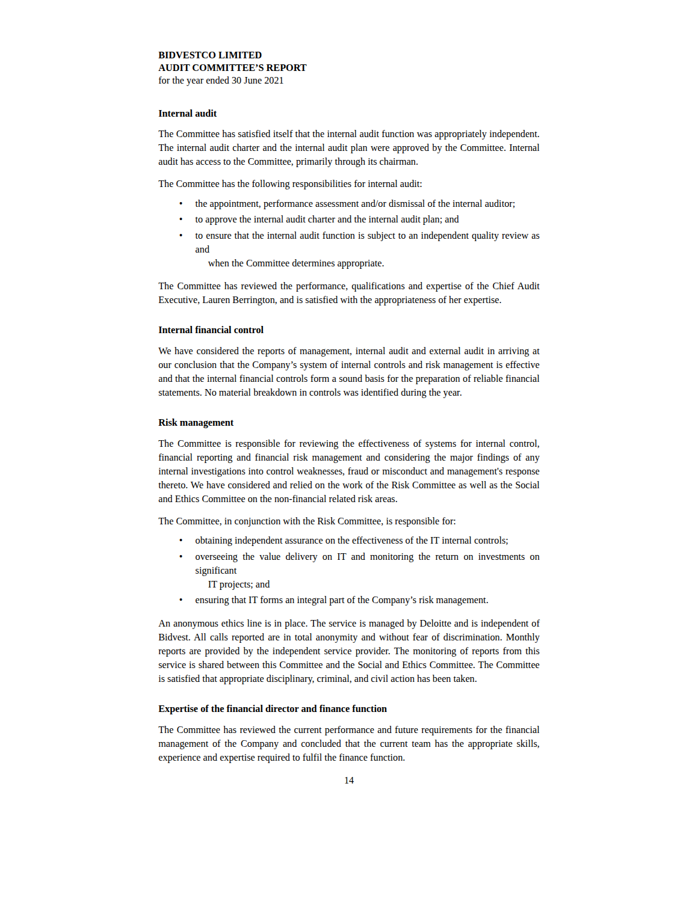BIDVESTCO LIMITED
AUDIT COMMITTEE’S REPORT
for the year ended 30 June 2021
Internal audit
The Committee has satisfied itself that the internal audit function was appropriately independent. The internal audit charter and the internal audit plan were approved by the Committee. Internal audit has access to the Committee, primarily through its chairman.
The Committee has the following responsibilities for internal audit:
the appointment, performance assessment and/or dismissal of the internal auditor;
to approve the internal audit charter and the internal audit plan; and
to ensure that the internal audit function is subject to an independent quality review as and when the Committee determines appropriate.
The Committee has reviewed the performance, qualifications and expertise of the Chief Audit Executive, Lauren Berrington, and is satisfied with the appropriateness of her expertise.
Internal financial control
We have considered the reports of management, internal audit and external audit in arriving at our conclusion that the Company’s system of internal controls and risk management is effective and that the internal financial controls form a sound basis for the preparation of reliable financial statements. No material breakdown in controls was identified during the year.
Risk management
The Committee is responsible for reviewing the effectiveness of systems for internal control, financial reporting and financial risk management and considering the major findings of any internal investigations into control weaknesses, fraud or misconduct and management's response thereto. We have considered and relied on the work of the Risk Committee as well as the Social and Ethics Committee on the non-financial related risk areas.
The Committee, in conjunction with the Risk Committee, is responsible for:
obtaining independent assurance on the effectiveness of the IT internal controls;
overseeing the value delivery on IT and monitoring the return on investments on significant IT projects; and
ensuring that IT forms an integral part of the Company’s risk management.
An anonymous ethics line is in place. The service is managed by Deloitte and is independent of Bidvest. All calls reported are in total anonymity and without fear of discrimination. Monthly reports are provided by the independent service provider. The monitoring of reports from this service is shared between this Committee and the Social and Ethics Committee. The Committee is satisfied that appropriate disciplinary, criminal, and civil action has been taken.
Expertise of the financial director and finance function
The Committee has reviewed the current performance and future requirements for the financial management of the Company and concluded that the current team has the appropriate skills, experience and expertise required to fulfil the finance function.
14